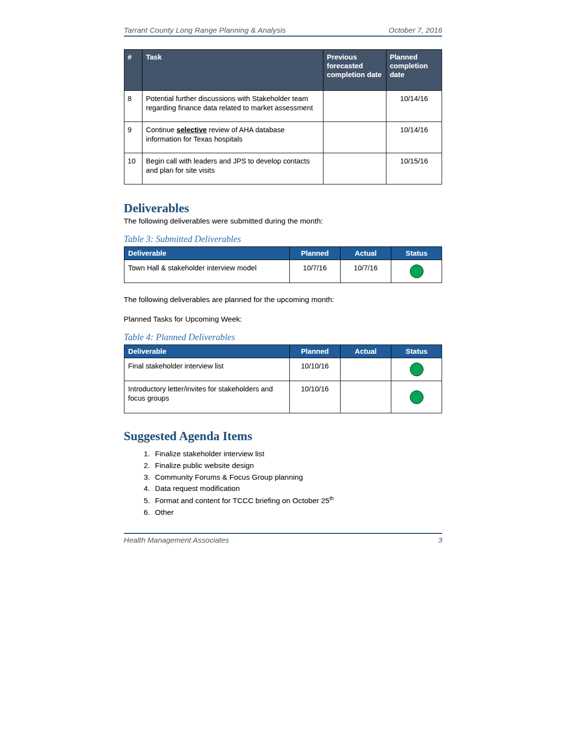Tarrant County Long Range Planning & Analysis October 7, 2016
| # | Task | Previous forecasted completion date | Planned completion date |
| --- | --- | --- | --- |
| 8 | Potential further discussions with Stakeholder team regarding finance data related to market assessment | | 10/14/16 |
| 9 | Continue selective review of AHA database information for Texas hospitals | | 10/14/16 |
| 10 | Begin call with leaders and JPS to develop contacts and plan for site visits | | 10/15/16 |
Deliverables
The following deliverables were submitted during the month:
Table 3: Submitted Deliverables
| Deliverable | Planned | Actual | Status |
| --- | --- | --- | --- |
| Town Hall & stakeholder interview model | 10/7/16 | 10/7/16 | |
The following deliverables are planned for the upcoming month:
Planned Tasks for Upcoming Week:
Table 4: Planned Deliverables
| Deliverable | Planned | Actual | Status |
| --- | --- | --- | --- |
| Final stakeholder interview list | 10/10/16 | | |
| Introductory letter/invites for stakeholders and focus groups | 10/10/16 | | |
Suggested Agenda Items
Finalize stakeholder interview list
Finalize public website design
Community Forums & Focus Group planning
Data request modification
Format and content for TCCC briefing on October 25th
Other
Health Management Associates 3